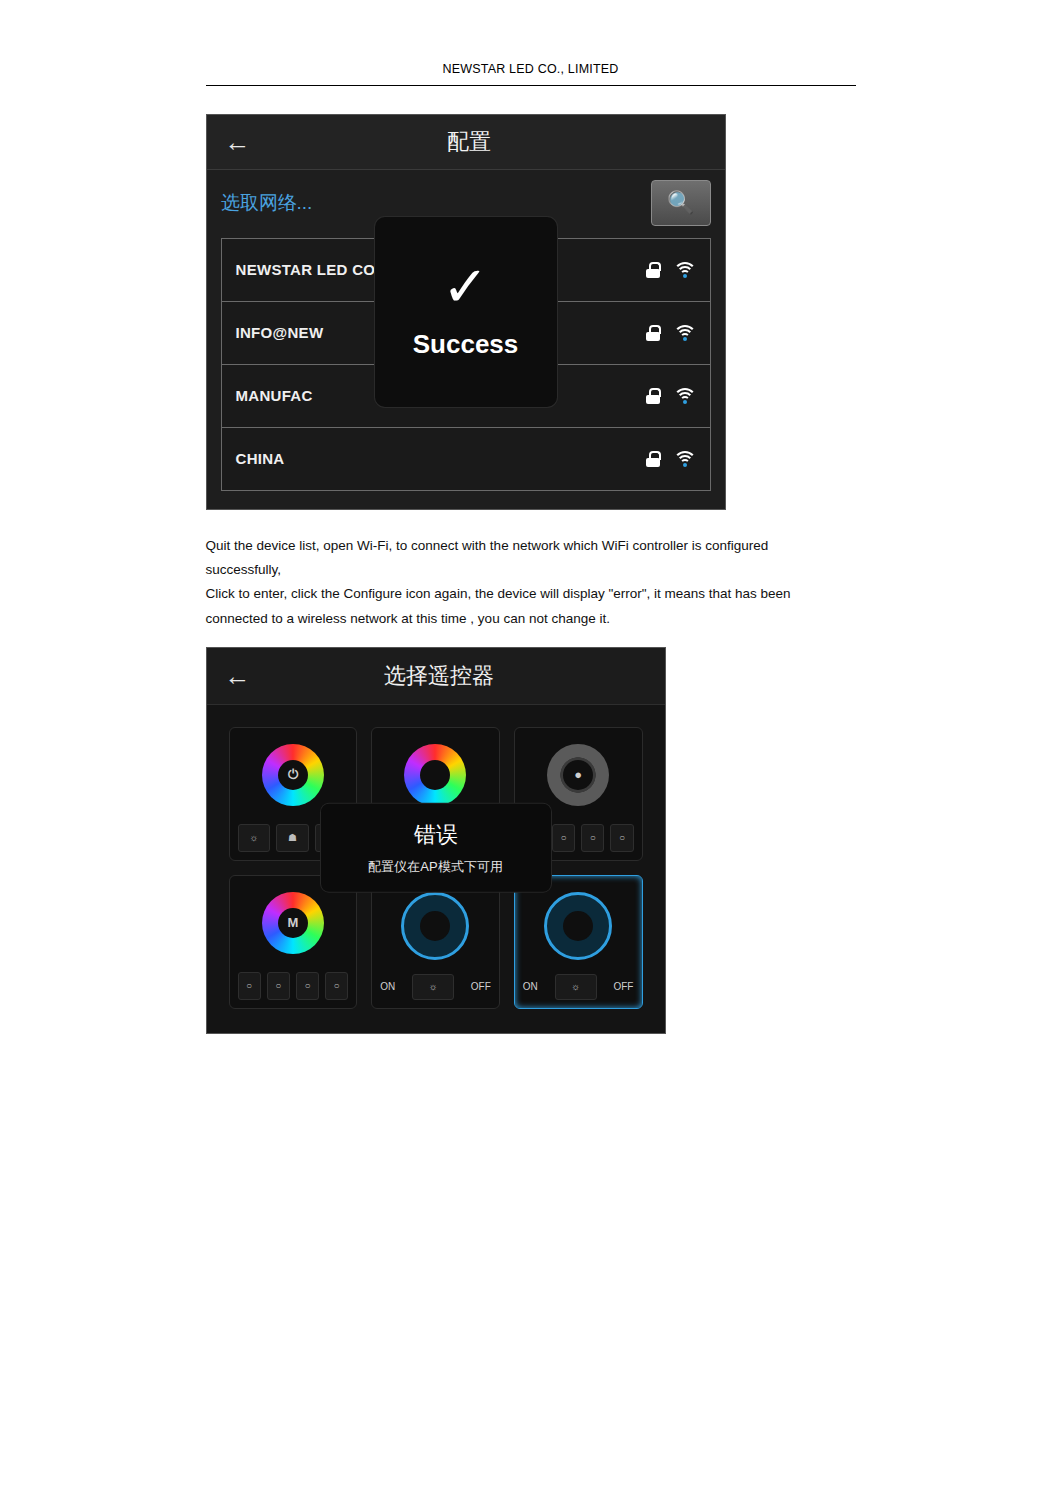NEWSTAR LED CO., LIMITED
←
配置
选取网络...
🔍
NEWSTAR LED CO., LIMITED
INFO@NEW
MANUFAC
CHINA
✓
Success
Quit the device list, open Wi-Fi, to connect with the network which WiFi controller is configured
successfully,
Click to enter, click the Configure icon again, the device will display "error", it means that has been
connected to a wireless network at this time , you can not change it.
←
选择遥控器
⏻
☼
☗
♫
☼
○
☗
●
○
○
○
○
M
○
○
○
○
ON ☼ OFF
ON ☼ OFF
错误
配置仪在AP模式下可用